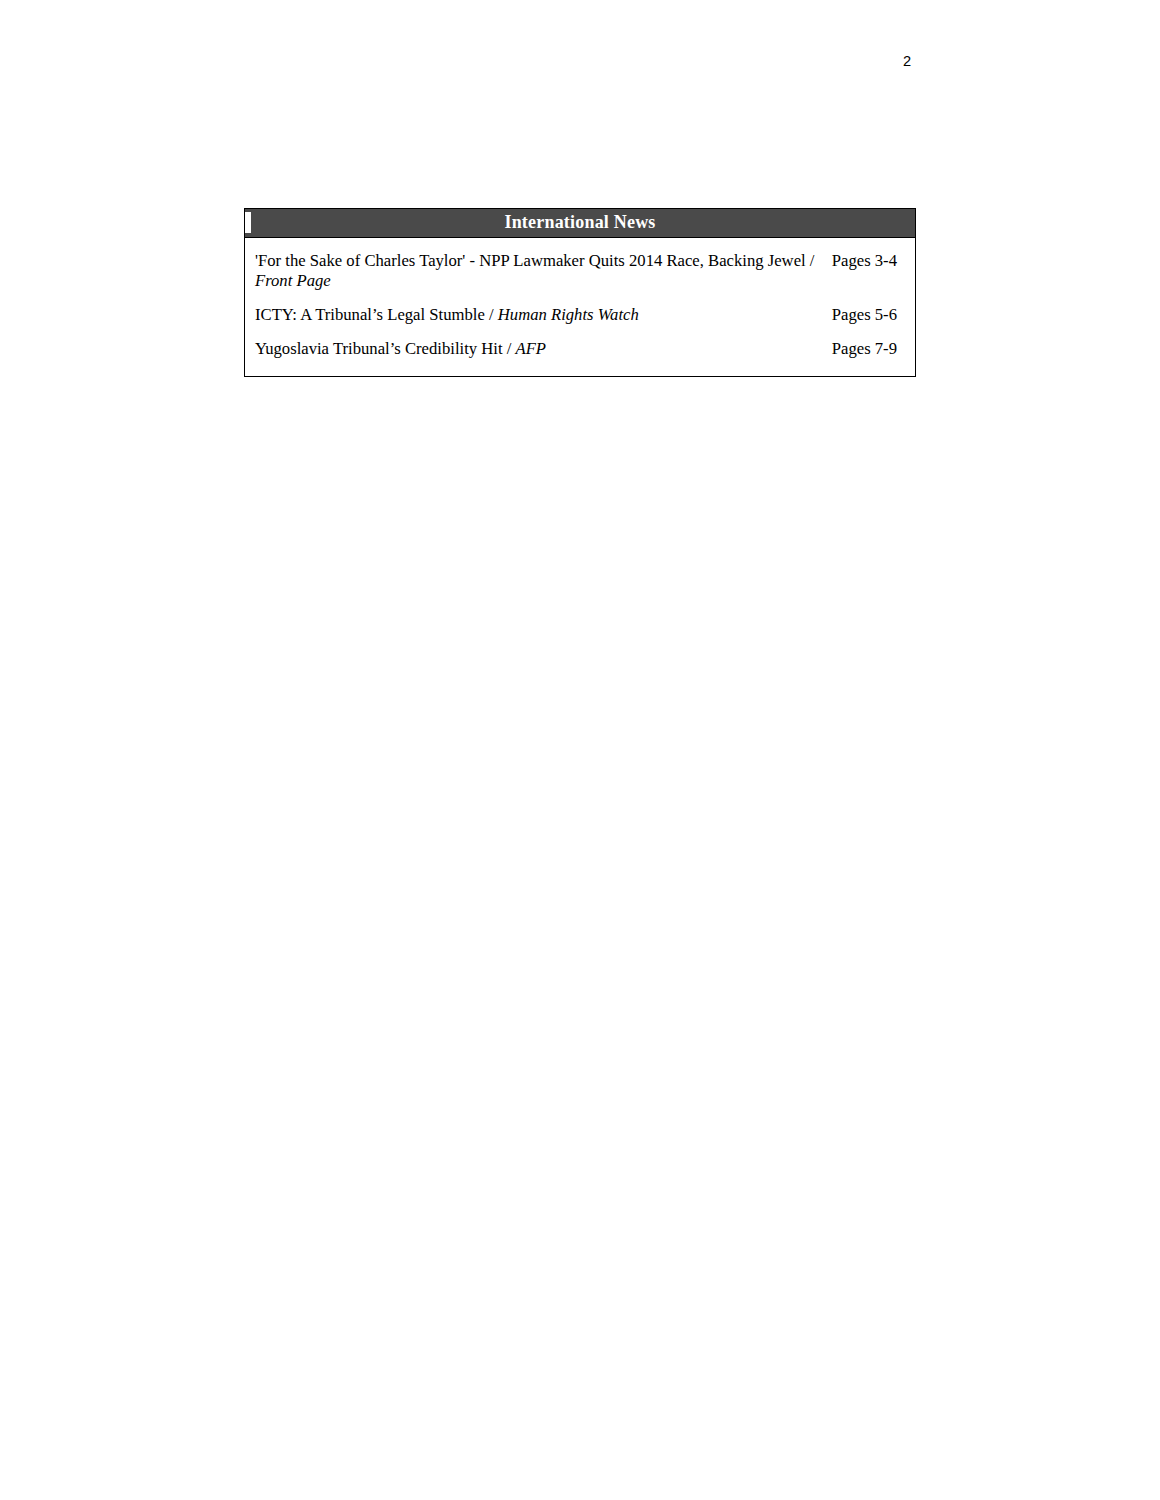2
International News
| 'For the Sake of Charles Taylor' - NPP Lawmaker Quits 2014 Race, Backing Jewel / Front Page | Pages 3-4 |
| ICTY: A Tribunal’s Legal Stumble / Human Rights Watch | Pages 5-6 |
| Yugoslavia Tribunal’s Credibility Hit / AFP | Pages 7-9 |